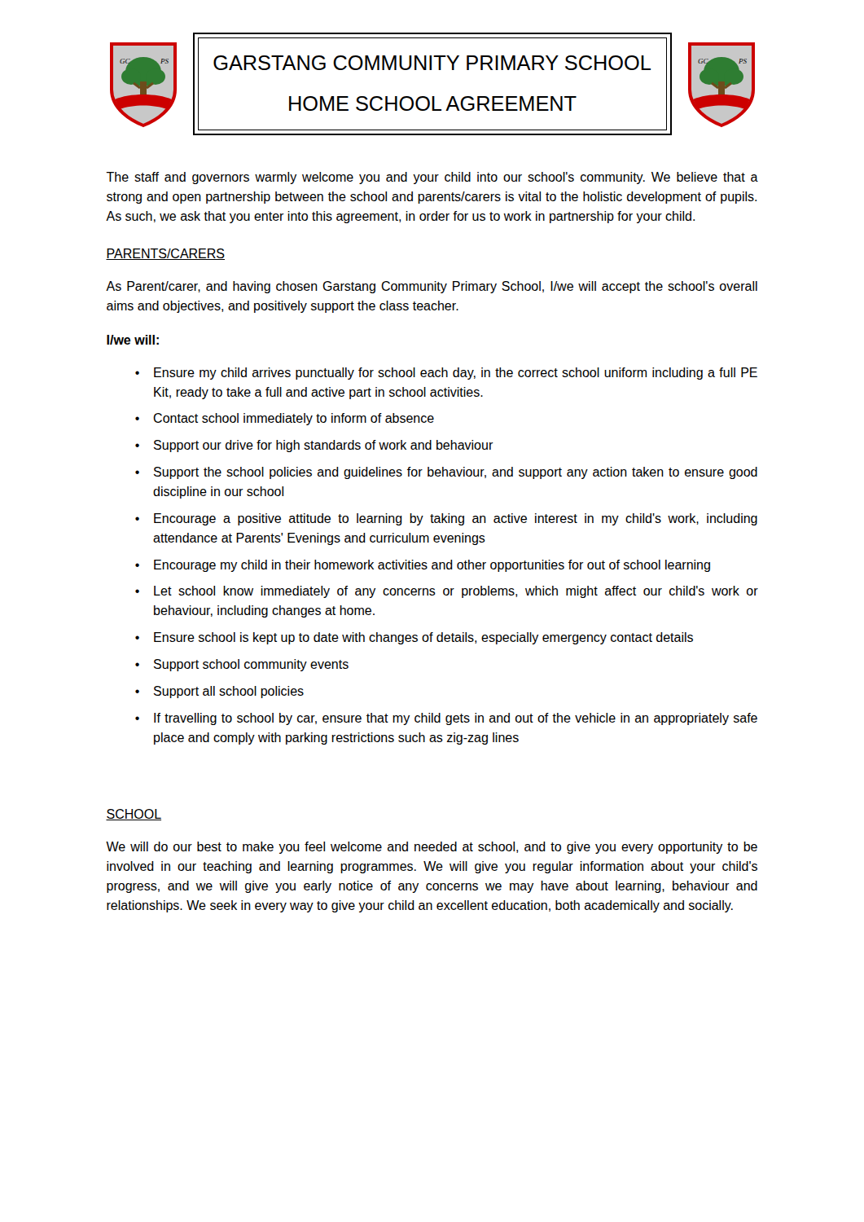GC PS
GARSTANG COMMUNITY PRIMARY SCHOOL
HOME SCHOOL AGREEMENT
GC PS
The staff and governors warmly welcome you and your child into our school's community. We believe that a strong and open partnership between the school and parents/carers is vital to the holistic development of pupils. As such, we ask that you enter into this agreement, in order for us to work in partnership for your child.
PARENTS/CARERS
As Parent/carer, and having chosen Garstang Community Primary School, I/we will accept the school's overall aims and objectives, and positively support the class teacher.
I/we will:
Ensure my child arrives punctually for school each day, in the correct school uniform including a full PE Kit, ready to take a full and active part in school activities.
Contact school immediately to inform of absence
Support our drive for high standards of work and behaviour
Support the school policies and guidelines for behaviour, and support any action taken to ensure good discipline in our school
Encourage a positive attitude to learning by taking an active interest in my child's work, including attendance at Parents' Evenings and curriculum evenings
Encourage my child in their homework activities and other opportunities for out of school learning
Let school know immediately of any concerns or problems, which might affect our child's work or behaviour, including changes at home.
Ensure school is kept up to date with changes of details, especially emergency contact details
Support school community events
Support all school policies
If travelling to school by car, ensure that my child gets in and out of the vehicle in an appropriately safe place and comply with parking restrictions such as zig-zag lines
SCHOOL
We will do our best to make you feel welcome and needed at school, and to give you every opportunity to be involved in our teaching and learning programmes. We will give you regular information about your child's progress, and we will give you early notice of any concerns we may have about learning, behaviour and relationships. We seek in every way to give your child an excellent education, both academically and socially.